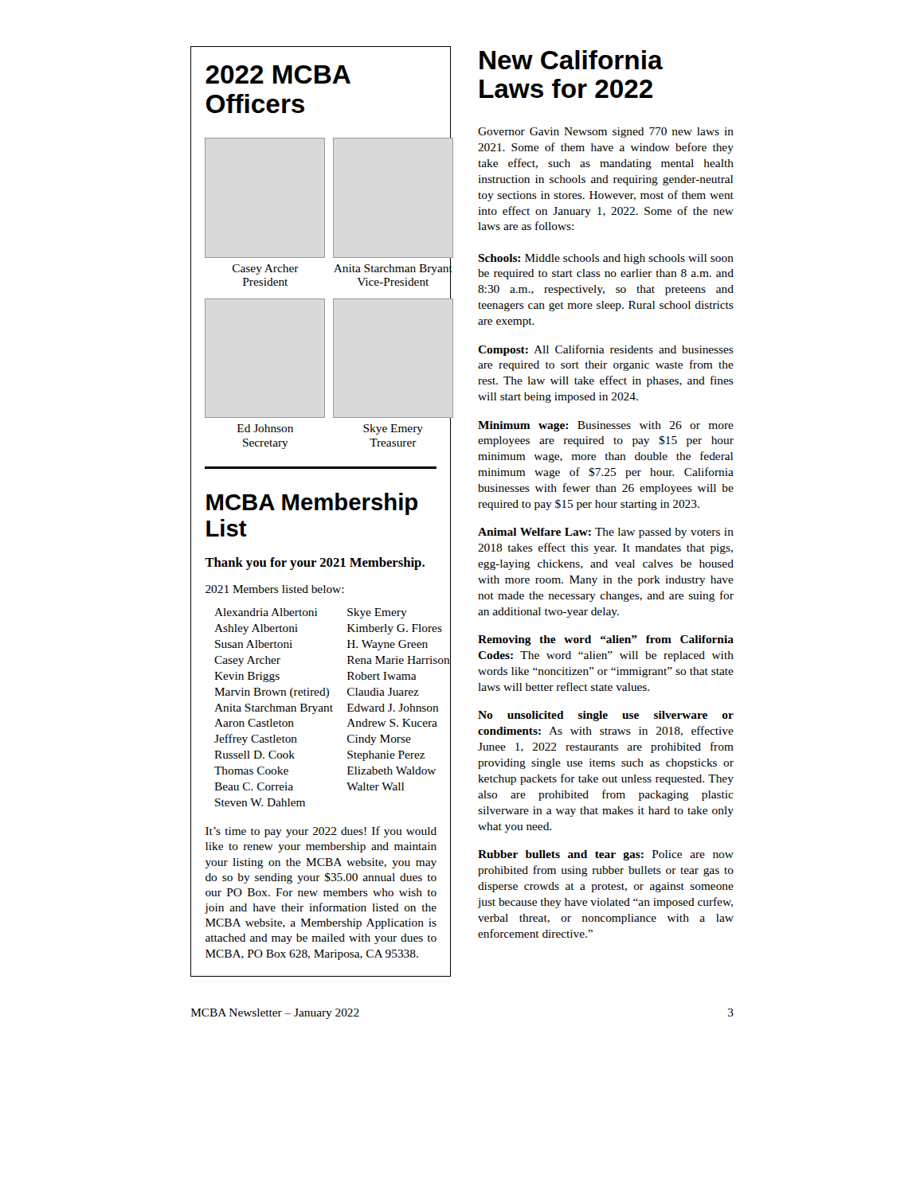2022 MCBA Officers
Casey Archer
President
Anita Starchman Bryant
Vice-President
Ed Johnson
Secretary
Skye Emery
Treasurer
MCBA Membership List
Thank you for your 2021 Membership.
2021 Members listed below:
Alexandria Albertoni Skye Emery Ashley Albertoni Kimberly G. Flores Susan Albertoni H. Wayne Green Casey Archer Rena Marie Harrison Kevin Briggs Robert Iwama Marvin Brown (retired) Claudia Juarez Anita Starchman Bryant Edward J. Johnson Aaron Castleton Andrew S. Kucera Jeffrey Castleton Cindy Morse Russell D. Cook Stephanie Perez Thomas Cooke Elizabeth Waldow Beau C. Correia Walter Wall Steven W. Dahlem
It’s time to pay your 2022 dues! If you would like to renew your membership and maintain your listing on the MCBA website, you may do so by sending your $35.00 annual dues to our PO Box. For new members who wish to join and have their information listed on the MCBA website, a Membership Application is attached and may be mailed with your dues to MCBA, PO Box 628, Mariposa, CA 95338.
New California Laws for 2022
Governor Gavin Newsom signed 770 new laws in 2021. Some of them have a window before they take effect, such as mandating mental health instruction in schools and requiring gender-neutral toy sections in stores. However, most of them went into effect on January 1, 2022. Some of the new laws are as follows:
Schools: Middle schools and high schools will soon be required to start class no earlier than 8 a.m. and 8:30 a.m., respectively, so that preteens and teenagers can get more sleep. Rural school districts are exempt.
Compost: All California residents and businesses are required to sort their organic waste from the rest. The law will take effect in phases, and fines will start being imposed in 2024.
Minimum wage: Businesses with 26 or more employees are required to pay $15 per hour minimum wage, more than double the federal minimum wage of $7.25 per hour. California businesses with fewer than 26 employees will be required to pay $15 per hour starting in 2023.
Animal Welfare Law: The law passed by voters in 2018 takes effect this year. It mandates that pigs, egg-laying chickens, and veal calves be housed with more room. Many in the pork industry have not made the necessary changes, and are suing for an additional two-year delay.
Removing the word “alien” from California Codes: The word “alien” will be replaced with words like “noncitizen” or “immigrant” so that state laws will better reflect state values.
No unsolicited single use silverware or condiments: As with straws in 2018, effective Junee 1, 2022 restaurants are prohibited from providing single use items such as chopsticks or ketchup packets for take out unless requested. They also are prohibited from packaging plastic silverware in a way that makes it hard to take only what you need.
Rubber bullets and tear gas: Police are now prohibited from using rubber bullets or tear gas to disperse crowds at a protest, or against someone just because they have violated “an imposed curfew, verbal threat, or noncompliance with a law enforcement directive.”
MCBA Newsletter – January 2022
3